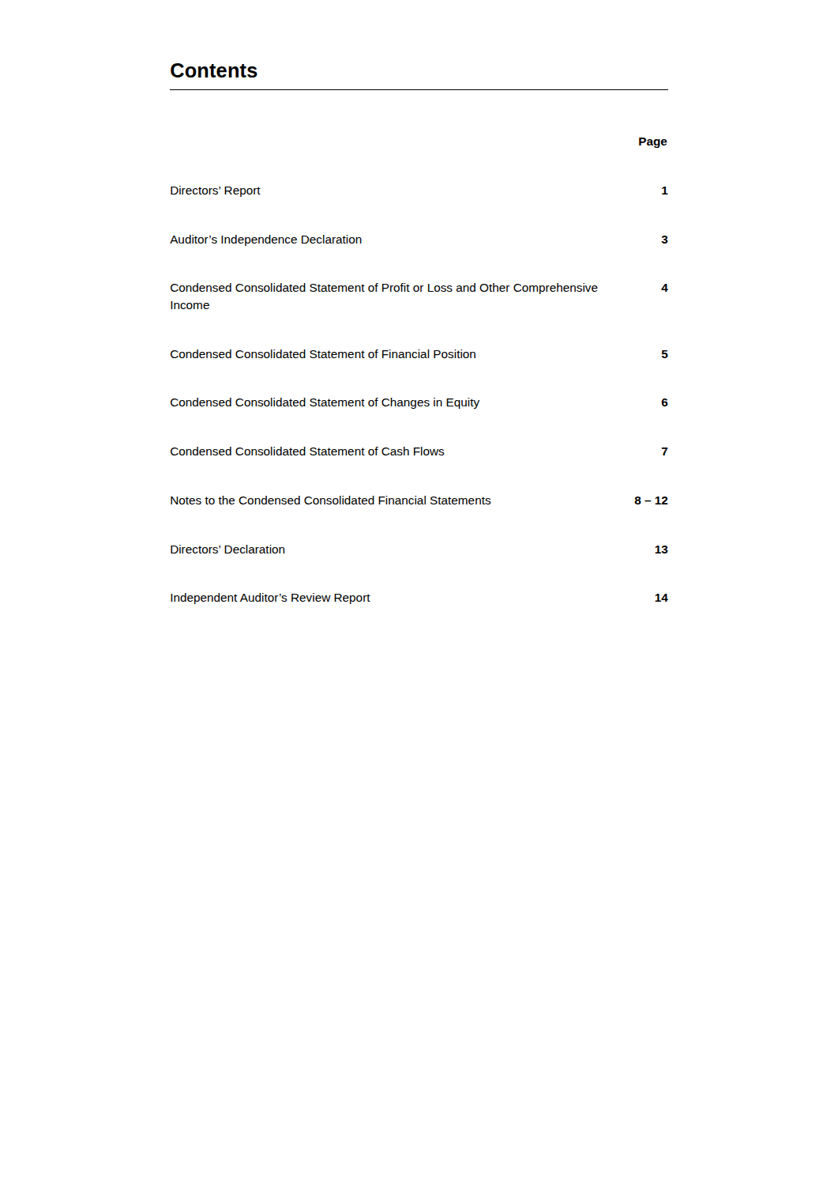Contents
| | Page |
| --- | --- |
| Directors’ Report | 1 |
| Auditor’s Independence Declaration | 3 |
| Condensed Consolidated Statement of Profit or Loss and Other Comprehensive Income | 4 |
| Condensed Consolidated Statement of Financial Position | 5 |
| Condensed Consolidated Statement of Changes in Equity | 6 |
| Condensed Consolidated Statement of Cash Flows | 7 |
| Notes to the Condensed Consolidated Financial Statements | 8 – 12 |
| Directors’ Declaration | 13 |
| Independent Auditor’s Review Report | 14 |